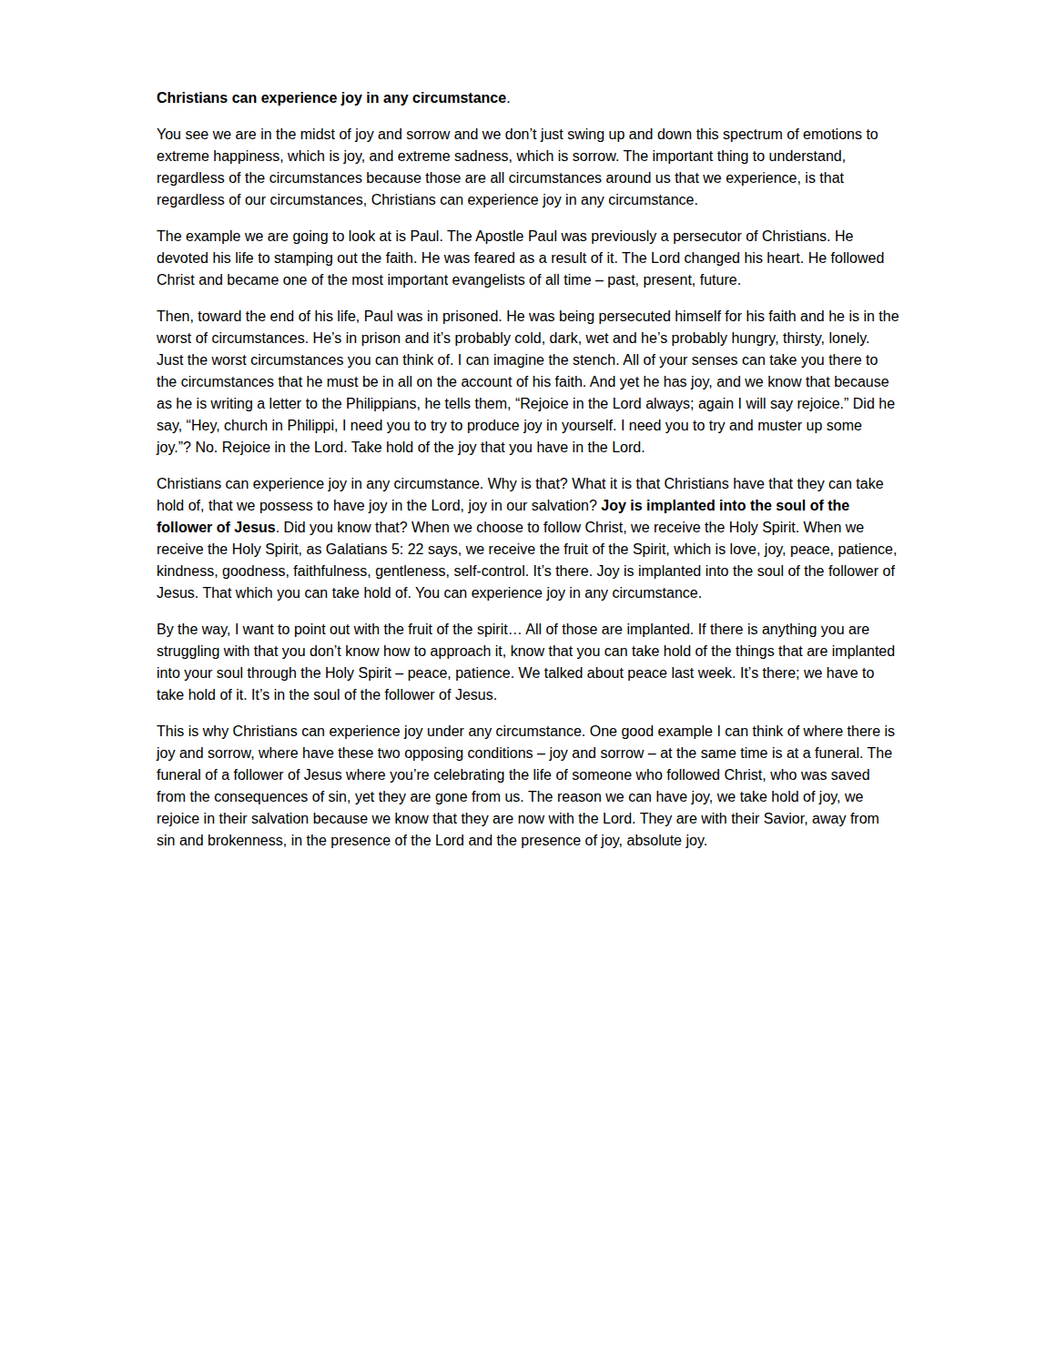Christians can experience joy in any circumstance.
You see we are in the midst of joy and sorrow and we don’t just swing up and down this spectrum of emotions to extreme happiness, which is joy, and extreme sadness, which is sorrow. The important thing to understand, regardless of the circumstances because those are all circumstances around us that we experience, is that regardless of our circumstances, Christians can experience joy in any circumstance.
The example we are going to look at is Paul. The Apostle Paul was previously a persecutor of Christians. He devoted his life to stamping out the faith. He was feared as a result of it. The Lord changed his heart. He followed Christ and became one of the most important evangelists of all time – past, present, future.
Then, toward the end of his life, Paul was in prisoned. He was being persecuted himself for his faith and he is in the worst of circumstances. He’s in prison and it’s probably cold, dark, wet and he’s probably hungry, thirsty, lonely. Just the worst circumstances you can think of. I can imagine the stench. All of your senses can take you there to the circumstances that he must be in all on the account of his faith. And yet he has joy, and we know that because as he is writing a letter to the Philippians, he tells them, “Rejoice in the Lord always; again I will say rejoice.” Did he say, “Hey, church in Philippi, I need you to try to produce joy in yourself. I need you to try and muster up some joy.”? No. Rejoice in the Lord. Take hold of the joy that you have in the Lord.
Christians can experience joy in any circumstance. Why is that? What it is that Christians have that they can take hold of, that we possess to have joy in the Lord, joy in our salvation? Joy is implanted into the soul of the follower of Jesus. Did you know that? When we choose to follow Christ, we receive the Holy Spirit. When we receive the Holy Spirit, as Galatians 5: 22 says, we receive the fruit of the Spirit, which is love, joy, peace, patience, kindness, goodness, faithfulness, gentleness, self-control. It’s there. Joy is implanted into the soul of the follower of Jesus. That which you can take hold of. You can experience joy in any circumstance.
By the way, I want to point out with the fruit of the spirit… All of those are implanted. If there is anything you are struggling with that you don’t know how to approach it, know that you can take hold of the things that are implanted into your soul through the Holy Spirit – peace, patience. We talked about peace last week. It’s there; we have to take hold of it. It’s in the soul of the follower of Jesus.
This is why Christians can experience joy under any circumstance. One good example I can think of where there is joy and sorrow, where have these two opposing conditions – joy and sorrow – at the same time is at a funeral. The funeral of a follower of Jesus where you’re celebrating the life of someone who followed Christ, who was saved from the consequences of sin, yet they are gone from us. The reason we can have joy, we take hold of joy, we rejoice in their salvation because we know that they are now with the Lord. They are with their Savior, away from sin and brokenness, in the presence of the Lord and the presence of joy, absolute joy.